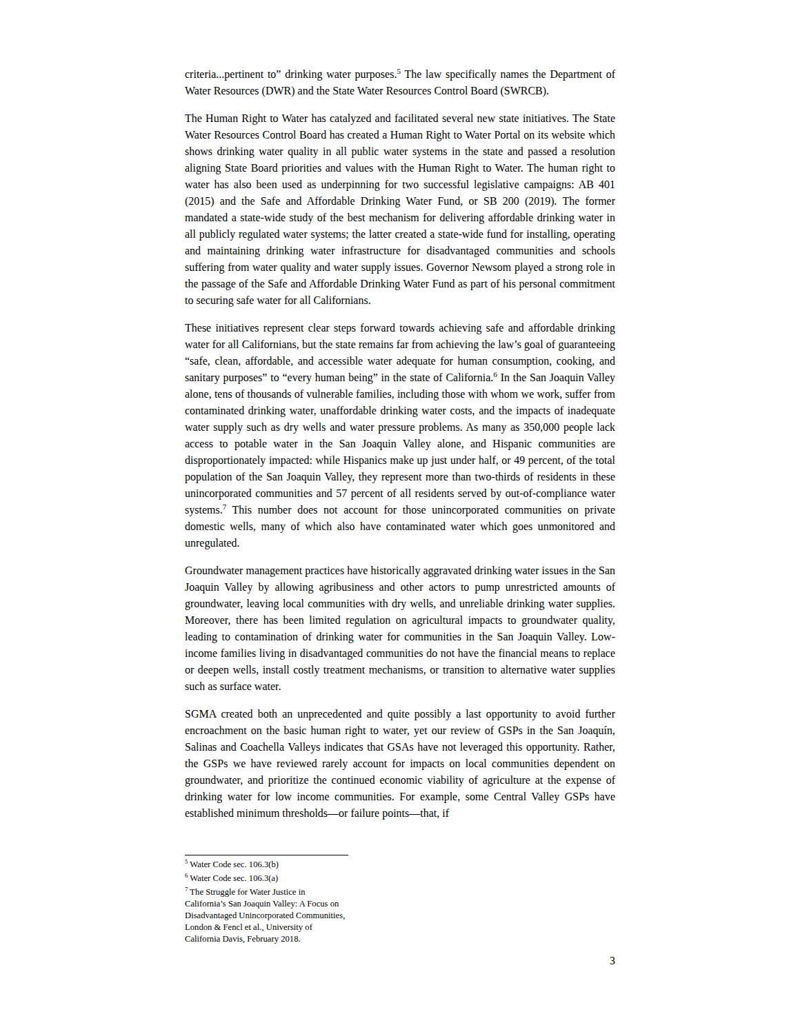criteria...pertinent to” drinking water purposes.5 The law specifically names the Department of Water Resources (DWR) and the State Water Resources Control Board (SWRCB).
The Human Right to Water has catalyzed and facilitated several new state initiatives. The State Water Resources Control Board has created a Human Right to Water Portal on its website which shows drinking water quality in all public water systems in the state and passed a resolution aligning State Board priorities and values with the Human Right to Water. The human right to water has also been used as underpinning for two successful legislative campaigns: AB 401 (2015) and the Safe and Affordable Drinking Water Fund, or SB 200 (2019). The former mandated a state-wide study of the best mechanism for delivering affordable drinking water in all publicly regulated water systems; the latter created a state-wide fund for installing, operating and maintaining drinking water infrastructure for disadvantaged communities and schools suffering from water quality and water supply issues. Governor Newsom played a strong role in the passage of the Safe and Affordable Drinking Water Fund as part of his personal commitment to securing safe water for all Californians.
These initiatives represent clear steps forward towards achieving safe and affordable drinking water for all Californians, but the state remains far from achieving the law’s goal of guaranteeing “safe, clean, affordable, and accessible water adequate for human consumption, cooking, and sanitary purposes” to “every human being” in the state of California.6 In the San Joaquin Valley alone, tens of thousands of vulnerable families, including those with whom we work, suffer from contaminated drinking water, unaffordable drinking water costs, and the impacts of inadequate water supply such as dry wells and water pressure problems. As many as 350,000 people lack access to potable water in the San Joaquin Valley alone, and Hispanic communities are disproportionately impacted: while Hispanics make up just under half, or 49 percent, of the total population of the San Joaquin Valley, they represent more than two-thirds of residents in these unincorporated communities and 57 percent of all residents served by out-of-compliance water systems.7 This number does not account for those unincorporated communities on private domestic wells, many of which also have contaminated water which goes unmonitored and unregulated.
Groundwater management practices have historically aggravated drinking water issues in the San Joaquin Valley by allowing agribusiness and other actors to pump unrestricted amounts of groundwater, leaving local communities with dry wells, and unreliable drinking water supplies. Moreover, there has been limited regulation on agricultural impacts to groundwater quality, leading to contamination of drinking water for communities in the San Joaquin Valley. Low-income families living in disadvantaged communities do not have the financial means to replace or deepen wells, install costly treatment mechanisms, or transition to alternative water supplies such as surface water.
SGMA created both an unprecedented and quite possibly a last opportunity to avoid further encroachment on the basic human right to water, yet our review of GSPs in the San Joaquín, Salinas and Coachella Valleys indicates that GSAs have not leveraged this opportunity. Rather, the GSPs we have reviewed rarely account for impacts on local communities dependent on groundwater, and prioritize the continued economic viability of agriculture at the expense of drinking water for low income communities. For example, some Central Valley GSPs have established minimum thresholds—or failure points—that, if
5 Water Code sec. 106.3(b)
6 Water Code sec. 106.3(a)
7 The Struggle for Water Justice in California’s San Joaquin Valley: A Focus on Disadvantaged Unincorporated Communities, London & Fencl et al., University of California Davis, February 2018.
3